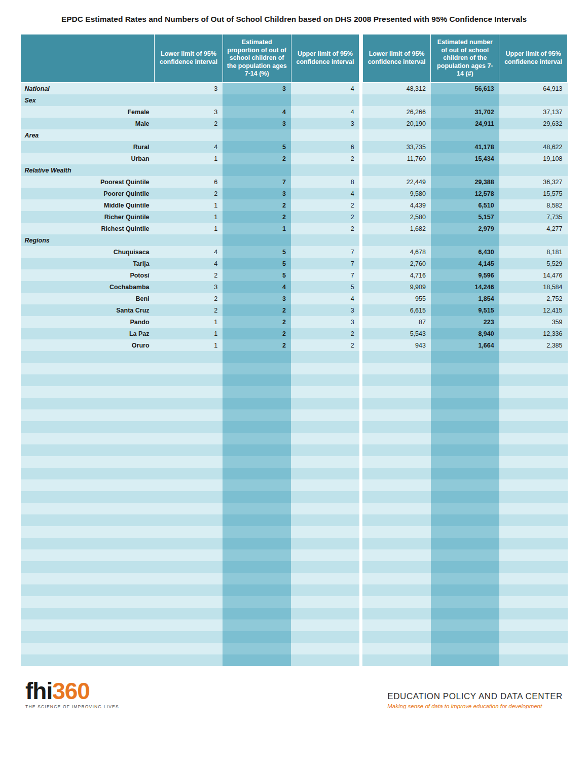EPDC Estimated Rates and Numbers of Out of School Children based on DHS 2008 Presented with 95% Confidence Intervals
| | Lower limit of 95% confidence interval | Estimated proportion of out of school children of the population ages 7-14 (%) | Upper limit of 95% confidence interval | | Lower limit of 95% confidence interval | Estimated number of out of school children of the population ages 7-14 (#) | Upper limit of 95% confidence interval |
| --- | --- | --- | --- | --- | --- | --- | --- |
| National | 3 | 3 | 4 | | 48,312 | 56,613 | 64,913 |
| Sex | | | | | | | |
| Female | 3 | 4 | 4 | | 26,266 | 31,702 | 37,137 |
| Male | 2 | 3 | 3 | | 20,190 | 24,911 | 29,632 |
| Area | | | | | | | |
| Rural | 4 | 5 | 6 | | 33,735 | 41,178 | 48,622 |
| Urban | 1 | 2 | 2 | | 11,760 | 15,434 | 19,108 |
| Relative Wealth | | | | | | | |
| Poorest Quintile | 6 | 7 | 8 | | 22,449 | 29,388 | 36,327 |
| Poorer Quintile | 2 | 3 | 4 | | 9,580 | 12,578 | 15,575 |
| Middle Quintile | 1 | 2 | 2 | | 4,439 | 6,510 | 8,582 |
| Richer Quintile | 1 | 2 | 2 | | 2,580 | 5,157 | 7,735 |
| Richest Quintile | 1 | 1 | 2 | | 1,682 | 2,979 | 4,277 |
| Regions | | | | | | | |
| Chuquisaca | 4 | 5 | 7 | | 4,678 | 6,430 | 8,181 |
| Tarija | 4 | 5 | 7 | | 2,760 | 4,145 | 5,529 |
| Potosí | 2 | 5 | 7 | | 4,716 | 9,596 | 14,476 |
| Cochabamba | 3 | 4 | 5 | | 9,909 | 14,246 | 18,584 |
| Beni | 2 | 3 | 4 | | 955 | 1,854 | 2,752 |
| Santa Cruz | 2 | 2 | 3 | | 6,615 | 9,515 | 12,415 |
| Pando | 1 | 2 | 3 | | 87 | 223 | 359 |
| La Paz | 1 | 2 | 2 | | 5,543 | 8,940 | 12,336 |
| Oruro | 1 | 2 | 2 | | 943 | 1,664 | 2,385 |
fhi 360
THE SCIENCE OF IMPROVING LIVES
EDUCATION POLICY AND DATA CENTER
Making sense of data to improve education for development